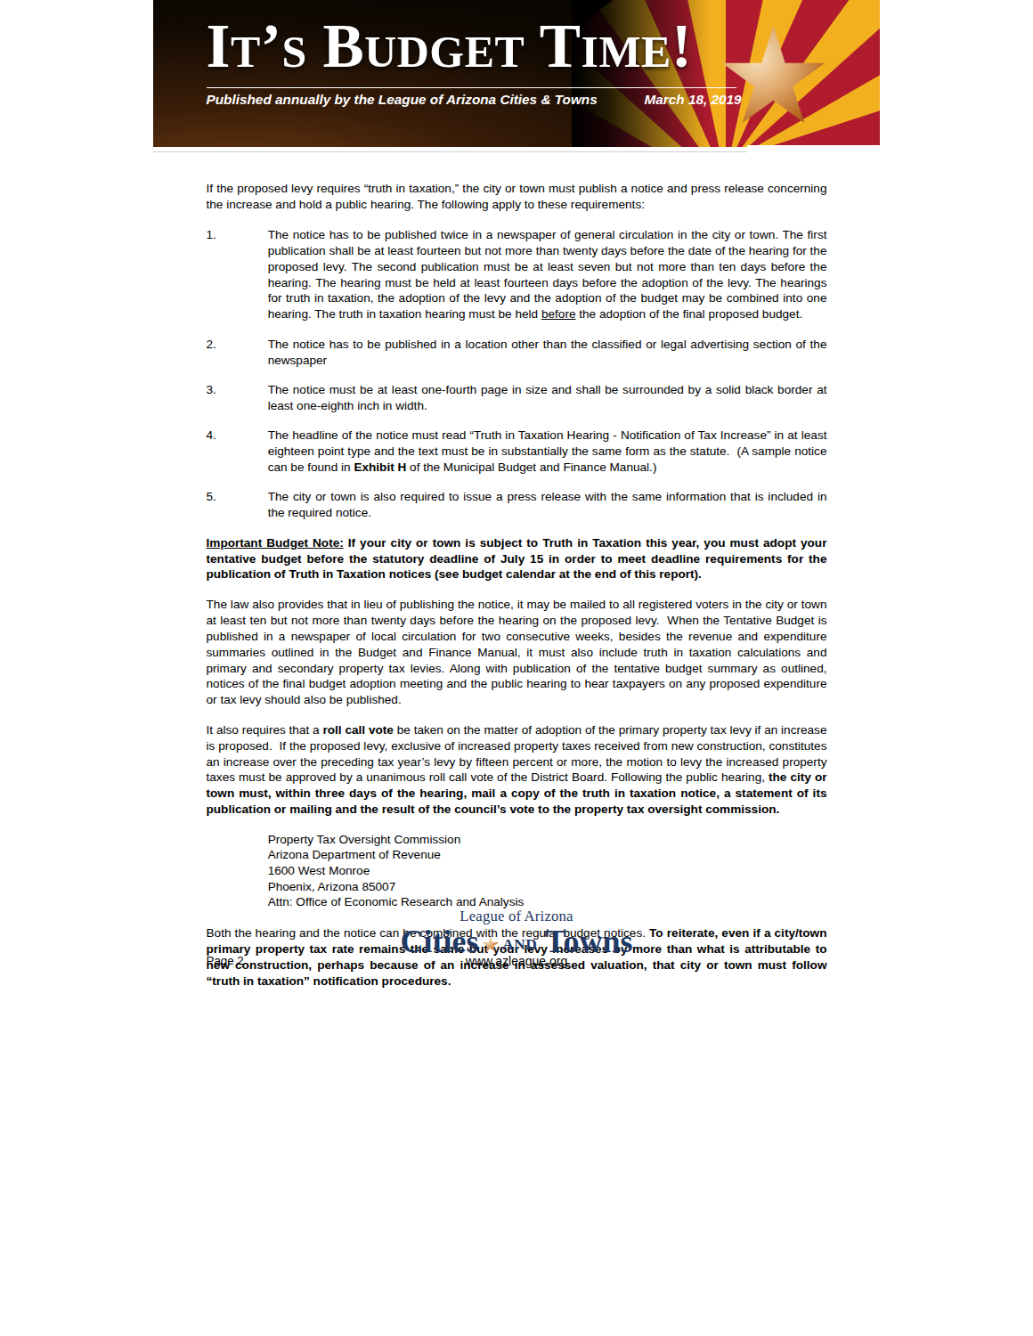IT’S BUDGET TIME!
Published annually by the League of Arizona Cities & Towns March 18, 2019
If the proposed levy requires “truth in taxation,” the city or town must publish a notice and press release concerning the increase and hold a public hearing. The following apply to these requirements:
1. The notice has to be published twice in a newspaper of general circulation in the city or town. The first publication shall be at least fourteen but not more than twenty days before the date of the hearing for the proposed levy. The second publication must be at least seven but not more than ten days before the hearing. The hearing must be held at least fourteen days before the adoption of the levy. The hearings for truth in taxation, the adoption of the levy and the adoption of the budget may be combined into one hearing. The truth in taxation hearing must be held before the adoption of the final proposed budget.
2. The notice has to be published in a location other than the classified or legal advertising section of the newspaper
3. The notice must be at least one-fourth page in size and shall be surrounded by a solid black border at least one-eighth inch in width.
4. The headline of the notice must read “Truth in Taxation Hearing - Notification of Tax Increase” in at least eighteen point type and the text must be in substantially the same form as the statute. (A sample notice can be found in Exhibit H of the Municipal Budget and Finance Manual.)
5. The city or town is also required to issue a press release with the same information that is included in the required notice.
Important Budget Note: If your city or town is subject to Truth in Taxation this year, you must adopt your tentative budget before the statutory deadline of July 15 in order to meet deadline requirements for the publication of Truth in Taxation notices (see budget calendar at the end of this report).
The law also provides that in lieu of publishing the notice, it may be mailed to all registered voters in the city or town at least ten but not more than twenty days before the hearing on the proposed levy. When the Tentative Budget is published in a newspaper of local circulation for two consecutive weeks, besides the revenue and expenditure summaries outlined in the Budget and Finance Manual, it must also include truth in taxation calculations and primary and secondary property tax levies. Along with publication of the tentative budget summary as outlined, notices of the final budget adoption meeting and the public hearing to hear taxpayers on any proposed expenditure or tax levy should also be published.
It also requires that a roll call vote be taken on the matter of adoption of the primary property tax levy if an increase is proposed. If the proposed levy, exclusive of increased property taxes received from new construction, constitutes an increase over the preceding tax year’s levy by fifteen percent or more, the motion to levy the increased property taxes must be approved by a unanimous roll call vote of the District Board. Following the public hearing, the city or town must, within three days of the hearing, mail a copy of the truth in taxation notice, a statement of its publication or mailing and the result of the council’s vote to the property tax oversight commission.
Property Tax Oversight Commission
Arizona Department of Revenue
1600 West Monroe
Phoenix, Arizona 85007
Attn: Office of Economic Research and Analysis
Both the hearing and the notice can be combined with the regular budget notices. To reiterate, even if a city/town primary property tax rate remains the same but your levy increases by more than what is attributable to new construction, perhaps because of an increase in assessed valuation, that city or town must follow “truth in taxation” notification procedures.
League of Arizona
Cities AND Towns
Page 2
www.azleague.org